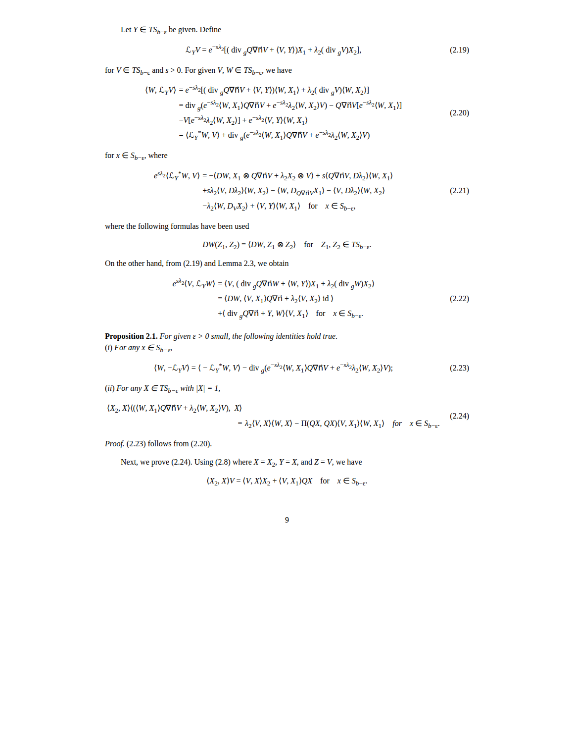Let Y ∈ TSb−ε be given. Define
ℒYV = e−sλ2[( div gQ∇n⃗V + ⟨V, Y⟩)X1 + λ2( div gV)X2],
(2.19)
for V ∈ TSb−ε and s > 0. For given V, W ∈ TSb−ε, we have
⟨W, ℒYV⟩ = e−sλ2[( div gQ∇n⃗V + ⟨V, Y⟩)⟨W, X1⟩ + λ2( div gV)⟨W, X2⟩] = div g(e−sλ2⟨W, X1⟩Q∇n⃗V + e−sλ2λ2⟨W, X2⟩V) − Q∇n⃗V[e−sλ2⟨W, X1⟩] −V[e−sλ2λ2⟨W, X2⟩] + e−sλ2⟨V, Y⟩⟨W, X1⟩ = ⟨ℒY*W, V⟩ + div g(e−sλ2⟨W, X1⟩Q∇n⃗V + e−sλ2λ2⟨W, X2⟩V)
(2.20)
for x ∈ Sb−ε, where
esλ2⟨ℒY*W, V⟩ = −⟨DW, X1 ⊗ Q∇n⃗V + λ2X2 ⊗ V⟩ + s⟨Q∇n⃗V, Dλ2⟩⟨W, X1⟩ +sλ2⟨V, Dλ2⟩⟨W, X2⟩ − ⟨W, DQ∇n⃗VX1⟩ − ⟨V, Dλ2⟩⟨W, X2⟩ −λ2⟨W, DVX2⟩ + ⟨V, Y⟩⟨W, X1⟩ for x ∈ Sb−ε,
(2.21)
where the following formulas have been used
DW(Z1, Z2) = ⟨DW, Z1 ⊗ Z2⟩ for Z1, Z2 ∈ TSb−ε.
On the other hand, from (2.19) and Lemma 2.3, we obtain
esλ2⟨V, ℒYW⟩ = ⟨V, ( div gQ∇n⃗W + ⟨W, Y⟩)X1 + λ2( div gW)X2⟩ = ⟨DW, ⟨V, X1⟩Q∇n⃗ + λ2⟨V, X2⟩ id ⟩ +⟨ div gQ∇n⃗ + Y, W⟩⟨V, X1⟩ for x ∈ Sb−ε.
(2.22)
Proposition 2.1. For given ε > 0 small, the following identities hold true.
(i) For any x ∈ Sb−ε,
⟨W, −ℒYV⟩ = ⟨ − ℒY*W, V⟩ − div g(e−sλ2⟨W, X1⟩Q∇n⃗V + e−sλ2λ2⟨W, X2⟩V);
(2.23)
(ii) For any X ∈ TSb−ε with |X| = 1,
⟨X2, X⟩⟨(⟨W, X1⟩Q∇n⃗V + λ2⟨W, X2⟩V), X⟩ = λ2⟨V, X⟩⟨W, X⟩ − Π(QX, QX)⟨V, X1⟩⟨W, X1⟩ for x ∈ Sb−ε.
(2.24)
Proof. (2.23) follows from (2.20).
Next, we prove (2.24). Using (2.8) where X = X2, Y = X, and Z = V, we have
⟨X2, X⟩V = ⟨V, X⟩X2 + ⟨V, X1⟩QX for x ∈ Sb−ε.
9